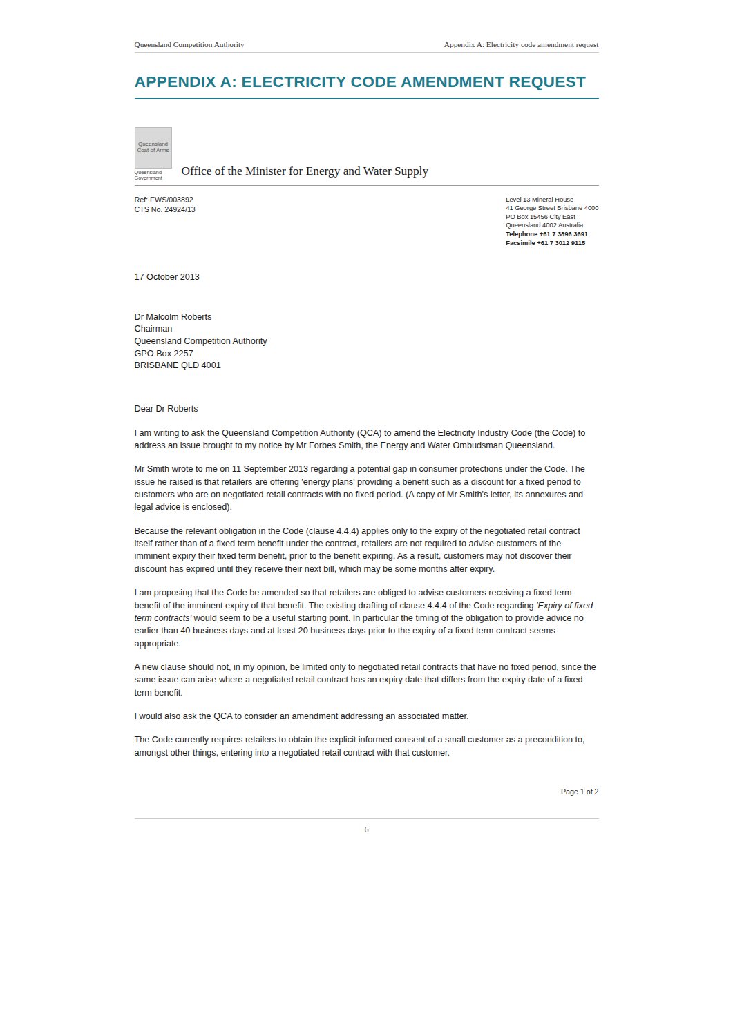Queensland Competition Authority Appendix A: Electricity code amendment request
APPENDIX A: ELECTRICITY CODE AMENDMENT REQUEST
Queensland
Coat of Arms
Queensland
Government
Office of the Minister for Energy and Water Supply
Ref: EWS/003892
CTS No. 24924/13
Level 13 Mineral House
41 George Street Brisbane 4000
PO Box 15456 City East
Queensland 4002 Australia
Telephone +61 7 3896 3691
Facsimile +61 7 3012 9115
17 October 2013
Dr Malcolm Roberts
Chairman
Queensland Competition Authority
GPO Box 2257
BRISBANE QLD 4001
Dear Dr Roberts
I am writing to ask the Queensland Competition Authority (QCA) to amend the Electricity Industry Code (the Code) to address an issue brought to my notice by Mr Forbes Smith, the Energy and Water Ombudsman Queensland.
Mr Smith wrote to me on 11 September 2013 regarding a potential gap in consumer protections under the Code. The issue he raised is that retailers are offering 'energy plans' providing a benefit such as a discount for a fixed period to customers who are on negotiated retail contracts with no fixed period. (A copy of Mr Smith's letter, its annexures and legal advice is enclosed).
Because the relevant obligation in the Code (clause 4.4.4) applies only to the expiry of the negotiated retail contract itself rather than of a fixed term benefit under the contract, retailers are not required to advise customers of the imminent expiry their fixed term benefit, prior to the benefit expiring. As a result, customers may not discover their discount has expired until they receive their next bill, which may be some months after expiry.
I am proposing that the Code be amended so that retailers are obliged to advise customers receiving a fixed term benefit of the imminent expiry of that benefit. The existing drafting of clause 4.4.4 of the Code regarding 'Expiry of fixed term contracts' would seem to be a useful starting point. In particular the timing of the obligation to provide advice no earlier than 40 business days and at least 20 business days prior to the expiry of a fixed term contract seems appropriate.
A new clause should not, in my opinion, be limited only to negotiated retail contracts that have no fixed period, since the same issue can arise where a negotiated retail contract has an expiry date that differs from the expiry date of a fixed term benefit.
I would also ask the QCA to consider an amendment addressing an associated matter.
The Code currently requires retailers to obtain the explicit informed consent of a small customer as a precondition to, amongst other things, entering into a negotiated retail contract with that customer.
Page 1 of 2
6